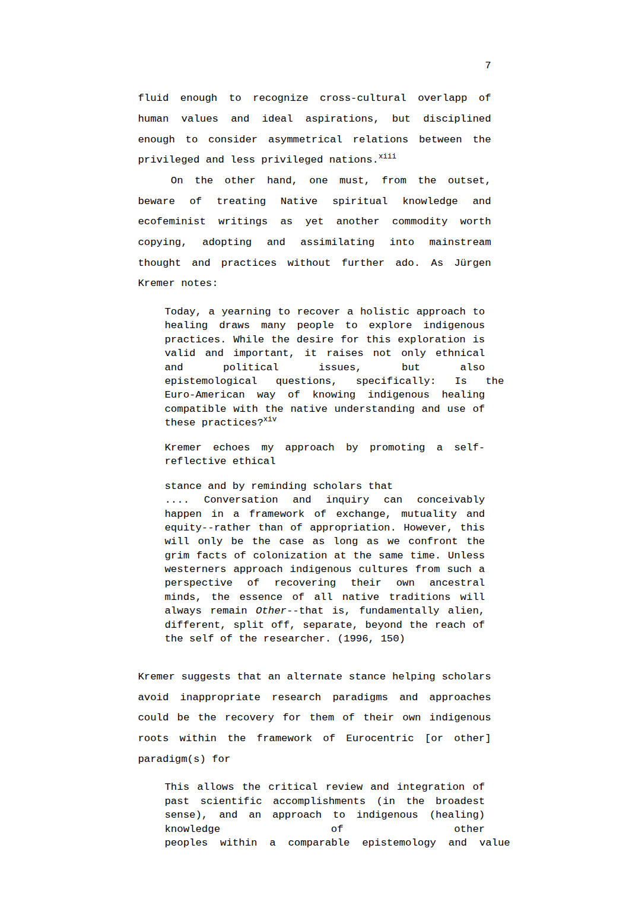7
fluid enough to recognize cross-cultural overlapp of human values and ideal aspirations, but disciplined enough to consider asymmetrical relations between the privileged and less privileged nations.xiii
On the other hand, one must, from the outset, beware of treating Native spiritual knowledge and ecofeminist writings as yet another commodity worth copying, adopting and assimilating into mainstream thought and practices without further ado. As Jürgen Kremer notes:
Today, a yearning to recover a holistic approach to healing draws many people to explore indigenous practices. While the desire for this exploration is valid and important, it raises not only ethnical and political issues, but also epistemological questions, specifically: Is the Euro-American way of knowing indigenous healing compatible with the native understanding and use of these practices?xiv
Kremer echoes my approach by promoting a self-reflective ethical
stance and by reminding scholars that
.... Conversation and inquiry can conceivably happen in a framework of exchange, mutuality and equity--rather than of appropriation. However, this will only be the case as long as we confront the grim facts of colonization at the same time. Unless westerners approach indigenous cultures from such a perspective of recovering their own ancestral minds, the essence of all native traditions will always remain Other--that is, fundamentally alien, different, split off, separate, beyond the reach of the self of the researcher. (1996, 150)
Kremer suggests that an alternate stance helping scholars avoid inappropriate research paradigms and approaches could be the recovery for them of their own indigenous roots within the framework of Eurocentric [or other] paradigm(s) for
This allows the critical review and integration of past scientific accomplishments (in the broadest sense), and an approach to indigenous (healing) knowledge of other peoples within a comparable epistemology and value